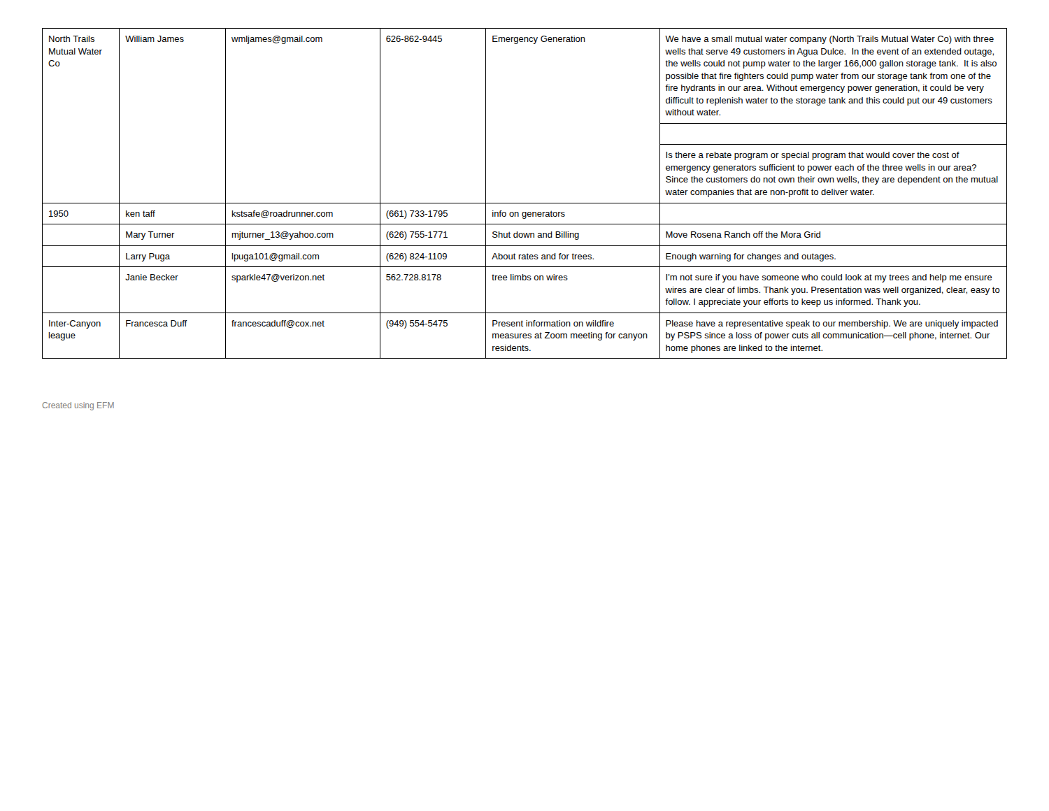| North Trails Mutual Water Co | William James | wmljames@gmail.com | 626-862-9445 | Emergency Generation | We have a small mutual water company (North Trails Mutual Water Co) with three wells that serve 49 customers in Agua Dulce. In the event of an extended outage, the wells could not pump water to the larger 166,000 gallon storage tank. It is also possible that fire fighters could pump water from our storage tank from one of the fire hydrants in our area. Without emergency power generation, it could be very difficult to replenish water to the storage tank and this could put our 49 customers without water. |
| Is there a rebate program or special program that would cover the cost of emergency generators sufficient to power each of the three wells in our area? Since the customers do not own their own wells, they are dependent on the mutual water companies that are non-profit to deliver water. |
| 1950 | ken taff | kstsafe@roadrunner.com | (661) 733-1795 | info on generators | |
| | Mary Turner | mjturner_13@yahoo.com | (626) 755-1771 | Shut down and Billing | Move Rosena Ranch off the Mora Grid |
| | Larry Puga | lpuga101@gmail.com | (626) 824-1109 | About rates and for trees. | Enough warning for changes and outages. |
| | Janie Becker | sparkle47@verizon.net | 562.728.8178 | tree limbs on wires | I'm not sure if you have someone who could look at my trees and help me ensure wires are clear of limbs. Thank you. Presentation was well organized, clear, easy to follow. I appreciate your efforts to keep us informed. Thank you. |
| Inter-Canyon league | Francesca Duff | francescaduff@cox.net | (949) 554-5475 | Present information on wildfire measures at Zoom meeting for canyon residents. | Please have a representative speak to our membership. We are uniquely impacted by PSPS since a loss of power cuts all communication—cell phone, internet. Our home phones are linked to the internet. |
Created using EFM